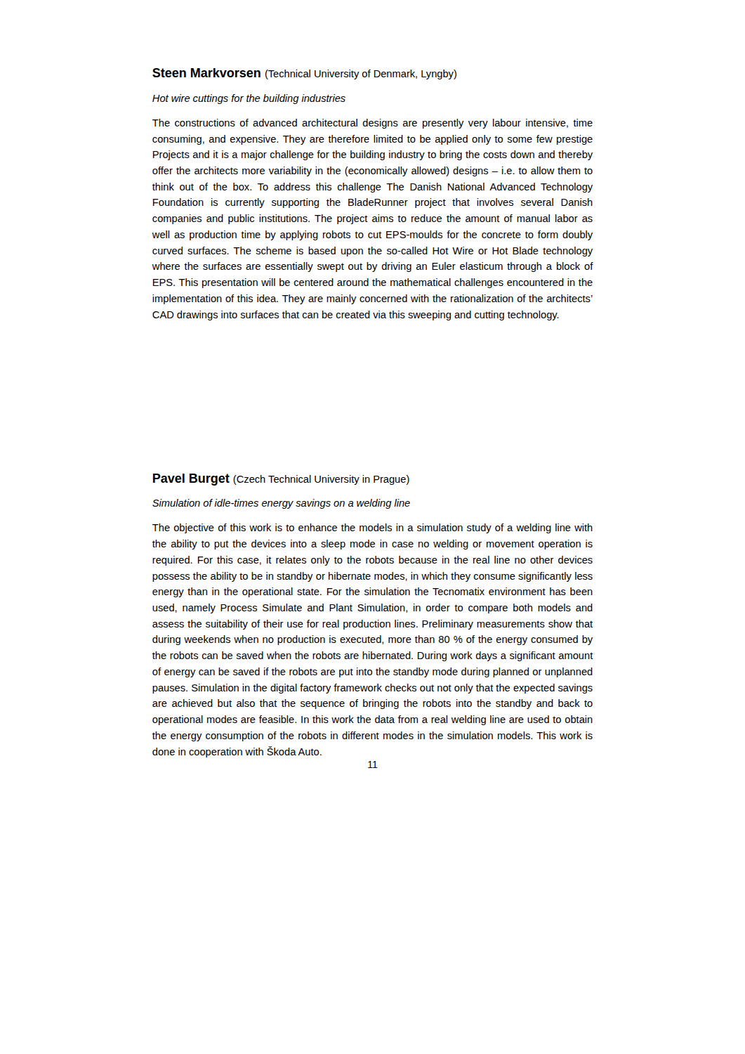Steen Markvorsen (Technical University of Denmark, Lyngby)
Hot wire cuttings for the building industries
The constructions of advanced architectural designs are presently very labour intensive, time consuming, and expensive. They are therefore limited to be applied only to some few prestige Projects and it is a major challenge for the building industry to bring the costs down and thereby offer the architects more variability in the (economically allowed) designs – i.e. to allow them to think out of the box. To address this challenge The Danish National Advanced Technology Foundation is currently supporting the BladeRunner project that involves several Danish companies and public institutions. The project aims to reduce the amount of manual labor as well as production time by applying robots to cut EPS-moulds for the concrete to form doubly curved surfaces. The scheme is based upon the so-called Hot Wire or Hot Blade technology where the surfaces are essentially swept out by driving an Euler elasticum through a block of EPS. This presentation will be centered around the mathematical challenges encountered in the implementation of this idea. They are mainly concerned with the rationalization of the architects’ CAD drawings into surfaces that can be created via this sweeping and cutting technology.
Pavel Burget (Czech Technical University in Prague)
Simulation of idle-times energy savings on a welding line
The objective of this work is to enhance the models in a simulation study of a welding line with the ability to put the devices into a sleep mode in case no welding or movement operation is required. For this case, it relates only to the robots because in the real line no other devices possess the ability to be in standby or hibernate modes, in which they consume significantly less energy than in the operational state. For the simulation the Tecnomatix environment has been used, namely Process Simulate and Plant Simulation, in order to compare both models and assess the suitability of their use for real production lines. Preliminary measurements show that during weekends when no production is executed, more than 80 % of the energy consumed by the robots can be saved when the robots are hibernated. During work days a significant amount of energy can be saved if the robots are put into the standby mode during planned or unplanned pauses. Simulation in the digital factory framework checks out not only that the expected savings are achieved but also that the sequence of bringing the robots into the standby and back to operational modes are feasible. In this work the data from a real welding line are used to obtain the energy consumption of the robots in different modes in the simulation models. This work is done in cooperation with Škoda Auto.
11